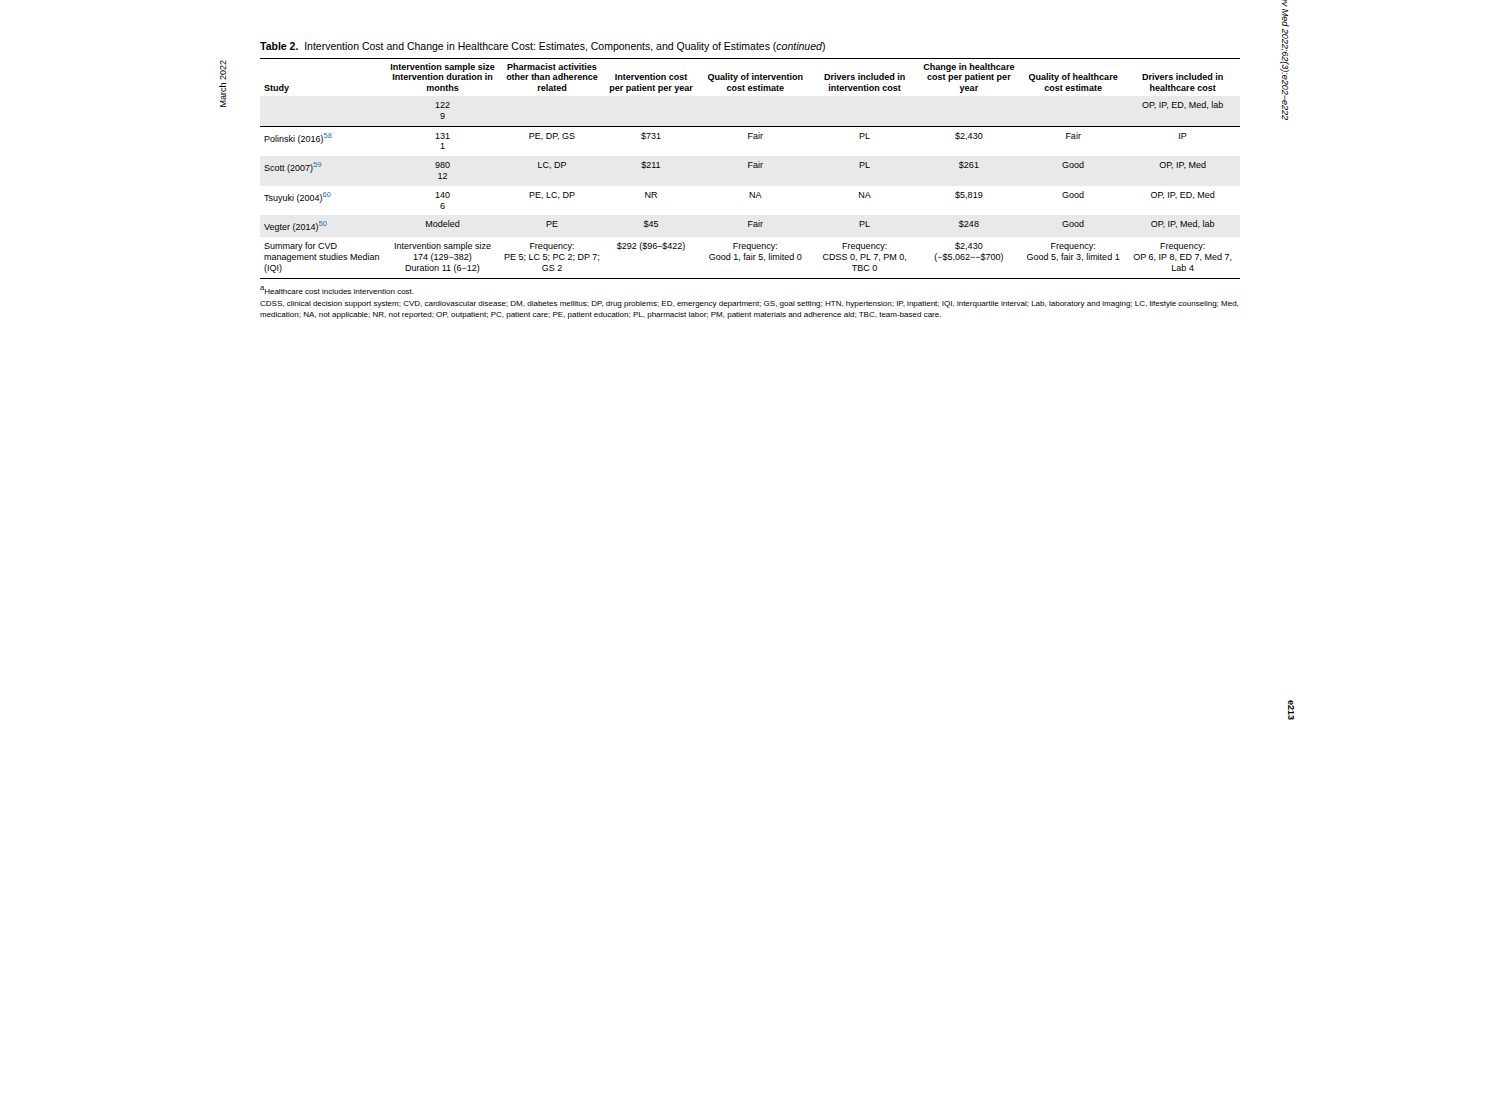March 2022
Jacob et al / Am J Prev Med 2022;62(3):e202−e222
e213
Table 2. Intervention Cost and Change in Healthcare Cost: Estimates, Components, and Quality of Estimates (continued)
| Study | Intervention sample size Intervention duration in months | Pharmacist activities other than adherence related | Intervention cost per patient per year | Quality of intervention cost estimate | Drivers included in intervention cost | Change in healthcare cost per patient per year | Quality of healthcare cost estimate | Drivers included in healthcare cost |
| --- | --- | --- | --- | --- | --- | --- | --- | --- |
| | 122 9 | | | | | | | OP, IP, ED, Med, lab |
| Polinski (2016) 58 | 131 1 | PE, DP, GS | $731 | Fair | PL | $2,430 | Fair | IP |
| Scott (2007) 59 | 980 12 | LC, DP | $211 | Fair | PL | $261 | Good | OP, IP, Med |
| Tsuyuki (2004) 60 | 140 6 | PE, LC, DP | NR | NA | NA | $5,819 | Good | OP, IP, ED, Med |
| Vegter (2014) 50 | Modeled | PE | $45 | Fair | PL | $248 | Good | OP, IP, Med, lab |
| Summary for CVD management studies Median (IQI) | Intervention sample size 174 (129−382) Duration 11 (6−12) | Frequency: PE 5; LC 5; PC 2; DP 7; GS 2 | $292 ($96–$422) | Frequency: Good 1, fair 5, limited 0 | Frequency: CDSS 0, PL 7, PM 0, TBC 0 | $2,430 (−$5,062−−$700) | Frequency: Good 5, fair 3, limited 1 | Frequency: OP 6, IP 8, ED 7, Med 7, Lab 4 |
aHealthcare cost includes intervention cost.
CDSS, clinical decision support system; CVD, cardiovascular disease; DM, diabetes mellitus; DP, drug problems; ED, emergency department; GS, goal setting; HTN, hypertension; IP, inpatient; IQI, interquartile interval; Lab, laboratory and imaging; LC, lifestyle counseling; Med, medication; NA, not applicable; NR, not reported; OP, outpatient; PC, patient care; PE, patient education; PL, pharmacist labor; PM, patient materials and adherence aid; TBC, team-based care.